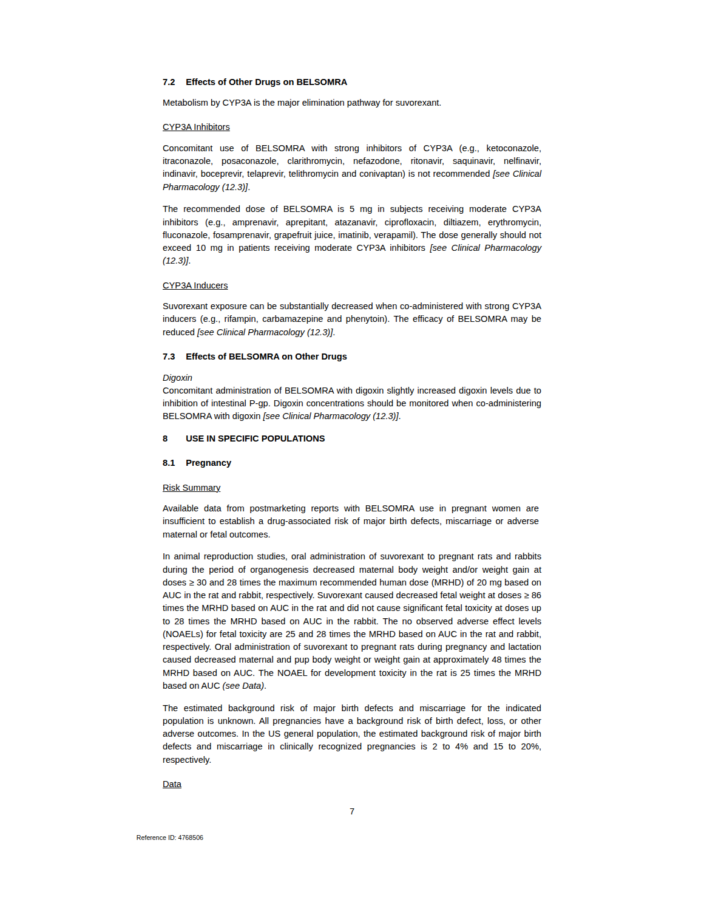7.2 Effects of Other Drugs on BELSOMRA
Metabolism by CYP3A is the major elimination pathway for suvorexant.
CYP3A Inhibitors
Concomitant use of BELSOMRA with strong inhibitors of CYP3A (e.g., ketoconazole, itraconazole, posaconazole, clarithromycin, nefazodone, ritonavir, saquinavir, nelfinavir, indinavir, boceprevir, telaprevir, telithromycin and conivaptan) is not recommended [see Clinical Pharmacology (12.3)].
The recommended dose of BELSOMRA is 5 mg in subjects receiving moderate CYP3A inhibitors (e.g., amprenavir, aprepitant, atazanavir, ciprofloxacin, diltiazem, erythromycin, fluconazole, fosamprenavir, grapefruit juice, imatinib, verapamil). The dose generally should not exceed 10 mg in patients receiving moderate CYP3A inhibitors [see Clinical Pharmacology (12.3)].
CYP3A Inducers
Suvorexant exposure can be substantially decreased when co-administered with strong CYP3A inducers (e.g., rifampin, carbamazepine and phenytoin). The efficacy of BELSOMRA may be reduced [see Clinical Pharmacology (12.3)].
7.3 Effects of BELSOMRA on Other Drugs
Digoxin
Concomitant administration of BELSOMRA with digoxin slightly increased digoxin levels due to inhibition of intestinal P-gp. Digoxin concentrations should be monitored when co-administering BELSOMRA with digoxin [see Clinical Pharmacology (12.3)].
8 USE IN SPECIFIC POPULATIONS
8.1 Pregnancy
Risk Summary
Available data from postmarketing reports with BELSOMRA use in pregnant women are insufficient to establish a drug-associated risk of major birth defects, miscarriage or adverse maternal or fetal outcomes.
In animal reproduction studies, oral administration of suvorexant to pregnant rats and rabbits during the period of organogenesis decreased maternal body weight and/or weight gain at doses ≥ 30 and 28 times the maximum recommended human dose (MRHD) of 20 mg based on AUC in the rat and rabbit, respectively. Suvorexant caused decreased fetal weight at doses ≥ 86 times the MRHD based on AUC in the rat and did not cause significant fetal toxicity at doses up to 28 times the MRHD based on AUC in the rabbit. The no observed adverse effect levels (NOAELs) for fetal toxicity are 25 and 28 times the MRHD based on AUC in the rat and rabbit, respectively. Oral administration of suvorexant to pregnant rats during pregnancy and lactation caused decreased maternal and pup body weight or weight gain at approximately 48 times the MRHD based on AUC. The NOAEL for development toxicity in the rat is 25 times the MRHD based on AUC (see Data).
The estimated background risk of major birth defects and miscarriage for the indicated population is unknown. All pregnancies have a background risk of birth defect, loss, or other adverse outcomes. In the US general population, the estimated background risk of major birth defects and miscarriage in clinically recognized pregnancies is 2 to 4% and 15 to 20%, respectively.
Data
7
Reference ID: 4768506